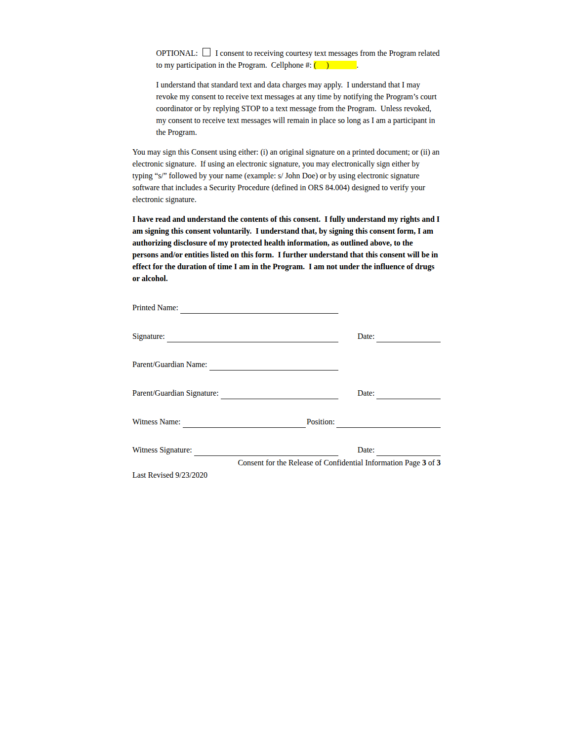OPTIONAL: I consent to receiving courtesy text messages from the Program related to my participation in the Program. Cellphone #: ( ) .
I understand that standard text and data charges may apply. I understand that I may revoke my consent to receive text messages at any time by notifying the Program’s court coordinator or by replying STOP to a text message from the Program. Unless revoked, my consent to receive text messages will remain in place so long as I am a participant in the Program.
You may sign this Consent using either: (i) an original signature on a printed document; or (ii) an electronic signature. If using an electronic signature, you may electronically sign either by typing “s/” followed by your name (example: s/ John Doe) or by using electronic signature software that includes a Security Procedure (defined in ORS 84.004) designed to verify your electronic signature.
I have read and understand the contents of this consent. I fully understand my rights and I am signing this consent voluntarily. I understand that, by signing this consent form, I am authorizing disclosure of my protected health information, as outlined above, to the persons and/or entities listed on this form. I further understand that this consent will be in effect for the duration of time I am in the Program. I am not under the influence of drugs or alcohol.
Printed Name: Date:
Signature: Date:
Parent/Guardian Name: Date:
Parent/Guardian Signature: Date:
Witness Name: Position:
Witness Signature: Date:
Consent for the Release of Confidential Information Page 3 of 3
Last Revised 9/23/2020